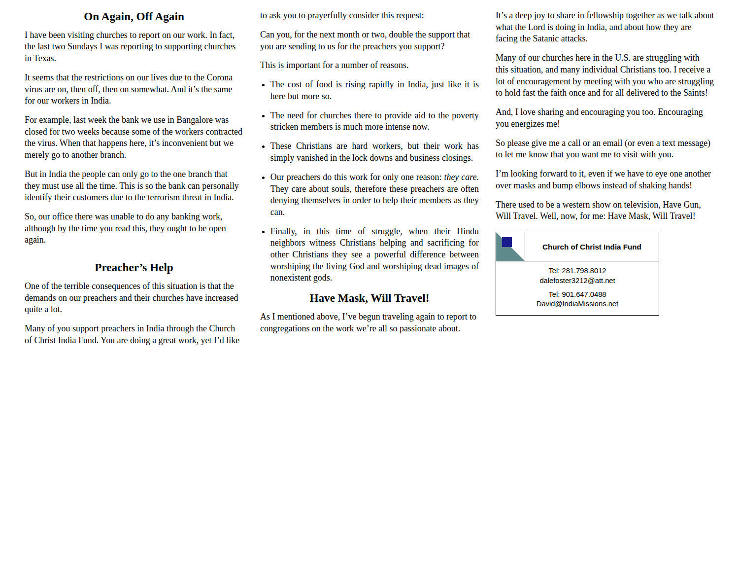On Again, Off Again
I have been visiting churches to report on our work. In fact, the last two Sundays I was reporting to supporting churches in Texas.
It seems that the restrictions on our lives due to the Corona virus are on, then off, then on somewhat. And it’s the same for our workers in India.
For example, last week the bank we use in Bangalore was closed for two weeks because some of the workers contracted the virus. When that happens here, it’s inconvenient but we merely go to another branch.
But in India the people can only go to the one branch that they must use all the time. This is so the bank can personally identify their customers due to the terrorism threat in India.
So, our office there was unable to do any banking work, although by the time you read this, they ought to be open again.
Preacher’s Help
One of the terrible consequences of this situation is that the demands on our preachers and their churches have increased quite a lot.
Many of you support preachers in India through the Church of Christ India Fund. You are doing a great work, yet I’d like to ask you to prayerfully consider this request:
Can you, for the next month or two, double the support that you are sending to us for the preachers you support?
This is important for a number of reasons.
The cost of food is rising rapidly in India, just like it is here but more so.
The need for churches there to provide aid to the poverty stricken members is much more intense now.
These Christians are hard workers, but their work has simply vanished in the lock downs and business closings.
Our preachers do this work for only one reason: they care. They care about souls, therefore these preachers are often denying themselves in order to help their members as they can.
Finally, in this time of struggle, when their Hindu neighbors witness Christians helping and sacrificing for other Christians they see a powerful difference between worshiping the living God and worshiping dead images of nonexistent gods.
Have Mask, Will Travel!
As I mentioned above, I’ve begun traveling again to report to congregations on the work we’re all so passionate about.
It’s a deep joy to share in fellowship together as we talk about what the Lord is doing in India, and about how they are facing the Satanic attacks.
Many of our churches here in the U.S. are struggling with this situation, and many individual Christians too. I receive a lot of encouragement by meeting with you who are struggling to hold fast the faith once and for all delivered to the Saints!
And, I love sharing and encouraging you too. Encouraging you energizes me!
So please give me a call or an email (or even a text message) to let me know that you want me to visit with you.
I’m looking forward to it, even if we have to eye one another over masks and bump elbows instead of shaking hands!
There used to be a western show on television, Have Gun, Will Travel. Well, now, for me: Have Mask, Will Travel!
Church of Christ India Fund
Tel: 281.798.8012
dalefoster3212@att.net
Tel: 901.647.0488
David@IndiaMissions.net